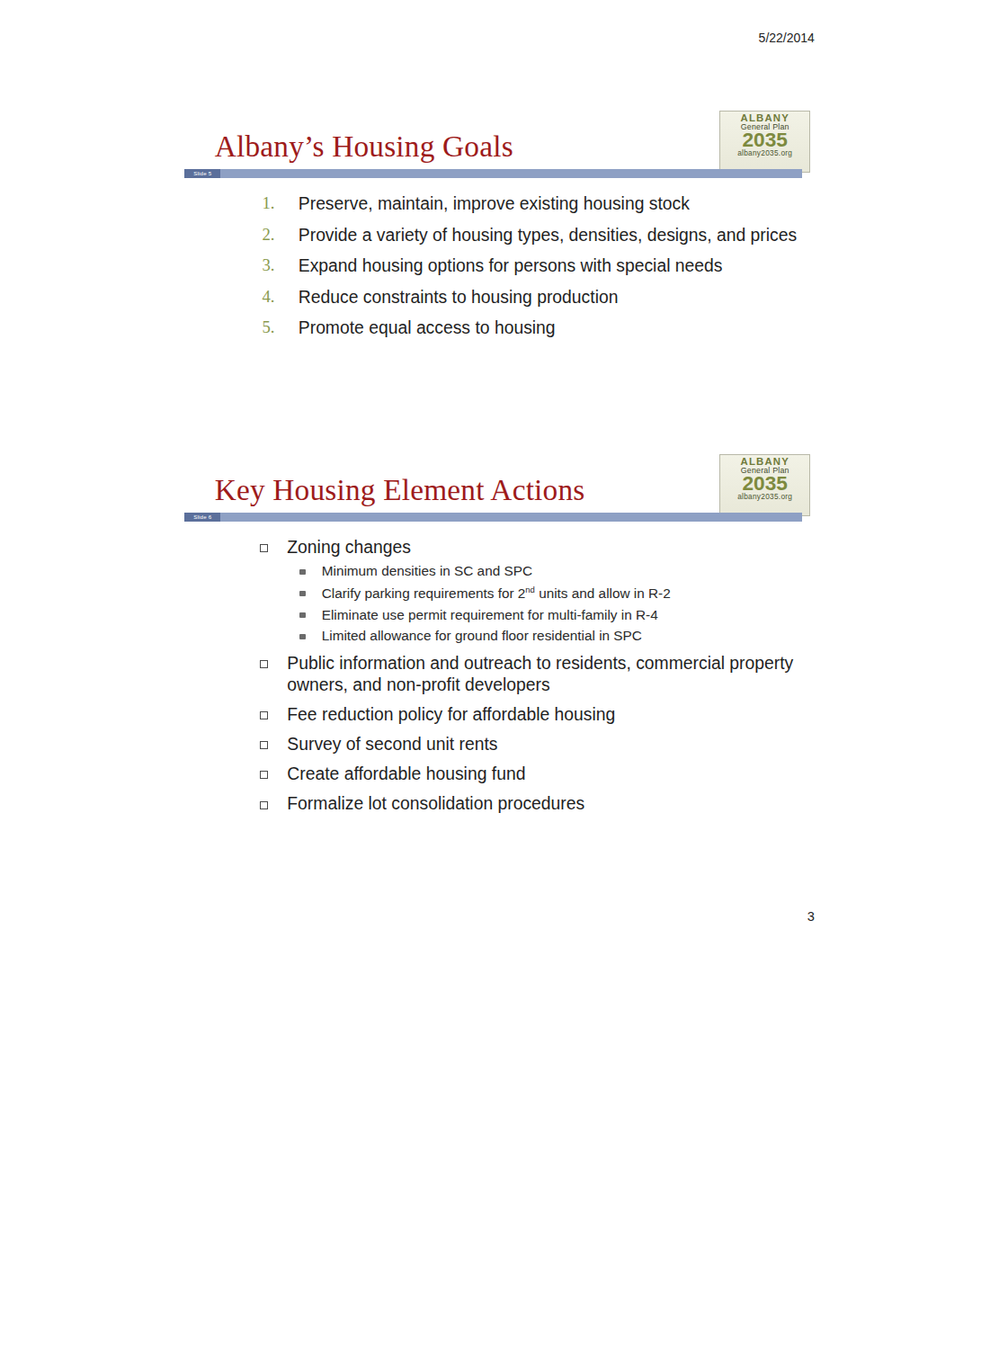5/22/2014
ALBANY
General Plan
2035
albany2035.org
Albany’s Housing Goals
Slide 5
Preserve, maintain, improve existing housing stock
Provide a variety of housing types, densities, designs, and prices
Expand housing options for persons with special needs
Reduce constraints to housing production
Promote equal access to housing
ALBANY
General Plan
2035
albany2035.org
Key Housing Element Actions
Slide 6
Zoning changes
Minimum densities in SC and SPC
Clarify parking requirements for 2nd units and allow in R-2
Eliminate use permit requirement for multi-family in R-4
Limited allowance for ground floor residential in SPC
Public information and outreach to residents, commercial property owners, and non-profit developers
Fee reduction policy for affordable housing
Survey of second unit rents
Create affordable housing fund
Formalize lot consolidation procedures
3